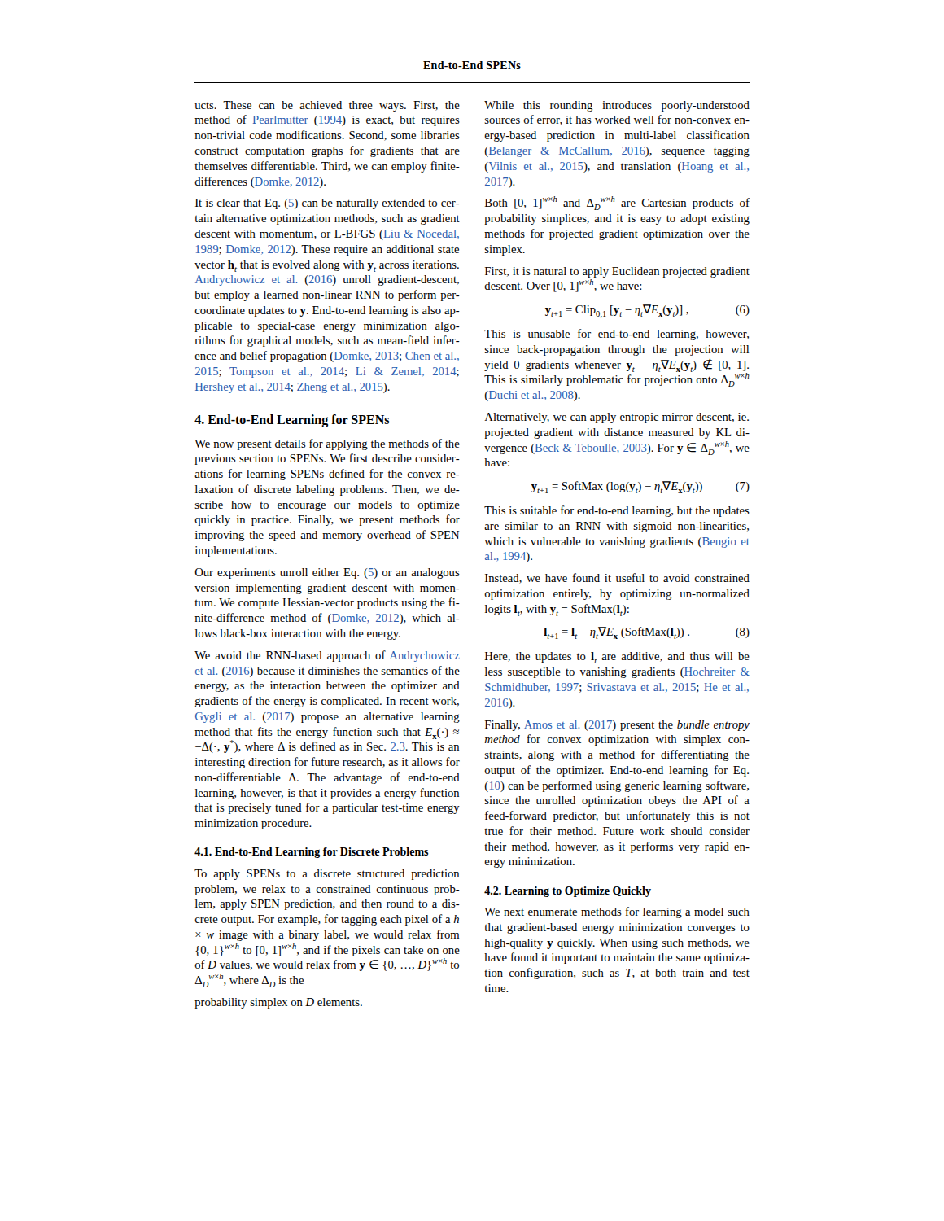End-to-End SPENs
ucts. These can be achieved three ways. First, the method of Pearlmutter (1994) is exact, but requires non-trivial code modifications. Second, some libraries construct computation graphs for gradients that are themselves differentiable. Third, we can employ finite-differences (Domke, 2012).
It is clear that Eq. (5) can be naturally extended to certain alternative optimization methods, such as gradient descent with momentum, or L-BFGS (Liu & Nocedal, 1989; Domke, 2012). These require an additional state vector ht that is evolved along with yt across iterations. Andrychowicz et al. (2016) unroll gradient-descent, but employ a learned non-linear RNN to perform per-coordinate updates to y. End-to-end learning is also applicable to special-case energy minimization algorithms for graphical models, such as mean-field inference and belief propagation (Domke, 2013; Chen et al., 2015; Tompson et al., 2014; Li & Zemel, 2014; Hershey et al., 2014; Zheng et al., 2015).
4. End-to-End Learning for SPENs
We now present details for applying the methods of the previous section to SPENs. We first describe considerations for learning SPENs defined for the convex relaxation of discrete labeling problems. Then, we describe how to encourage our models to optimize quickly in practice. Finally, we present methods for improving the speed and memory overhead of SPEN implementations.
Our experiments unroll either Eq. (5) or an analogous version implementing gradient descent with momentum. We compute Hessian-vector products using the finite-difference method of (Domke, 2012), which allows black-box interaction with the energy.
We avoid the RNN-based approach of Andrychowicz et al. (2016) because it diminishes the semantics of the energy, as the interaction between the optimizer and gradients of the energy is complicated. In recent work, Gygli et al. (2017) propose an alternative learning method that fits the energy function such that Ex(·) ≈ −Δ(·, y*), where Δ is defined as in Sec. 2.3. This is an interesting direction for future research, as it allows for non-differentiable Δ. The advantage of end-to-end learning, however, is that it provides a energy function that is precisely tuned for a particular test-time energy minimization procedure.
4.1. End-to-End Learning for Discrete Problems
To apply SPENs to a discrete structured prediction problem, we relax to a constrained continuous problem, apply SPEN prediction, and then round to a discrete output. For example, for tagging each pixel of a h × w image with a binary label, we would relax from {0, 1}w×h to [0, 1]w×h, and if the pixels can take on one of D values, we would relax from y ∈ {0, …, D}w×h to ΔDw×h, where ΔD is the
probability simplex on D elements.
While this rounding introduces poorly-understood sources of error, it has worked well for non-convex energy-based prediction in multi-label classification (Belanger & McCallum, 2016), sequence tagging (Vilnis et al., 2015), and translation (Hoang et al., 2017).
Both [0, 1]w×h and ΔDw×h are Cartesian products of probability simplices, and it is easy to adopt existing methods for projected gradient optimization over the simplex.
First, it is natural to apply Euclidean projected gradient descent. Over [0, 1]w×h, we have:
yt+1 = Clip0,1 [yt − ηt∇Ex(yt)] , (6)
This is unusable for end-to-end learning, however, since back-propagation through the projection will yield 0 gradients whenever yt − ηt∇Ex(yt) ∉ [0, 1]. This is similarly problematic for projection onto ΔDw×h (Duchi et al., 2008).
Alternatively, we can apply entropic mirror descent, ie. projected gradient with distance measured by KL divergence (Beck & Teboulle, 2003). For y ∈ ΔDw×h, we have:
yt+1 = SoftMax (log(yt) − ηt∇Ex(yt)) (7)
This is suitable for end-to-end learning, but the updates are similar to an RNN with sigmoid non-linearities, which is vulnerable to vanishing gradients (Bengio et al., 1994).
Instead, we have found it useful to avoid constrained optimization entirely, by optimizing un-normalized logits lt, with yt = SoftMax(lt):
lt+1 = lt − ηt∇Ex (SoftMax(lt)) . (8)
Here, the updates to lt are additive, and thus will be less susceptible to vanishing gradients (Hochreiter & Schmidhuber, 1997; Srivastava et al., 2015; He et al., 2016).
Finally, Amos et al. (2017) present the bundle entropy method for convex optimization with simplex constraints, along with a method for differentiating the output of the optimizer. End-to-end learning for Eq. (10) can be performed using generic learning software, since the unrolled optimization obeys the API of a feed-forward predictor, but unfortunately this is not true for their method. Future work should consider their method, however, as it performs very rapid energy minimization.
4.2. Learning to Optimize Quickly
We next enumerate methods for learning a model such that gradient-based energy minimization converges to high-quality y quickly. When using such methods, we have found it important to maintain the same optimization configuration, such as T, at both train and test time.